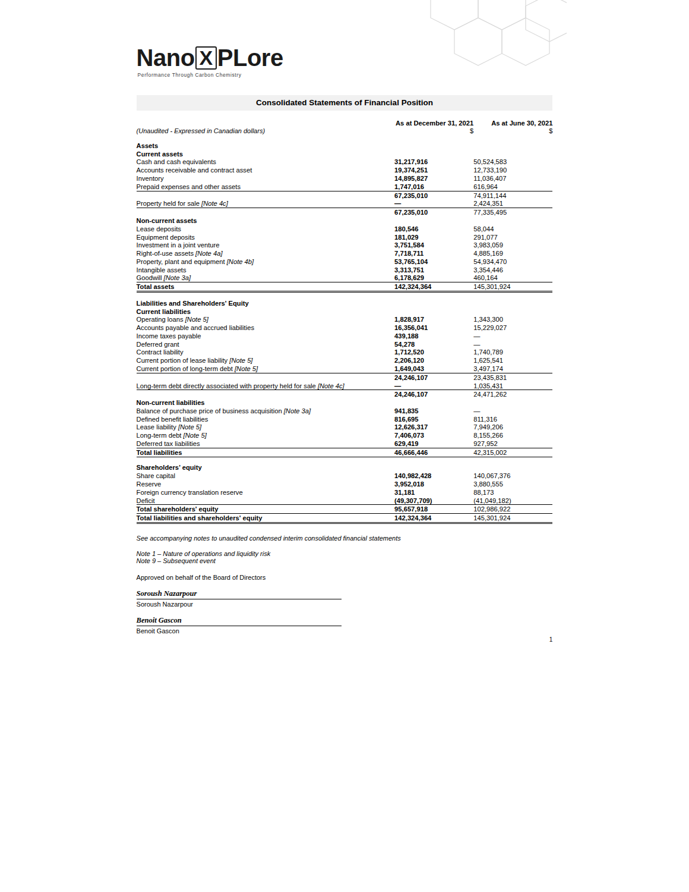Nano XPLore
Performance Through Carbon Chemistry
Consolidated Statements of Financial Position
| | As at December 31, 2021 | As at June 30, 2021 |
| (Unaudited - Expressed in Canadian dollars) | $ | $ |
| Assets | | |
| Current assets | | |
| Cash and cash equivalents | 31,217,916 | 50,524,583 |
| Accounts receivable and contract asset | 19,374,251 | 12,733,190 |
| Inventory | 14,895,827 | 11,036,407 |
| Prepaid expenses and other assets | 1,747,016 | 616,964 |
| | 67,235,010 | 74,911,144 |
| Property held for sale [Note 4c] | — | 2,424,351 |
| | 67,235,010 | 77,335,495 |
| Non-current assets | | |
| Lease deposits | 180,546 | 58,044 |
| Equipment deposits | 181,029 | 291,077 |
| Investment in a joint venture | 3,751,584 | 3,983,059 |
| Right-of-use assets [Note 4a] | 7,718,711 | 4,885,169 |
| Property, plant and equipment [Note 4b] | 53,765,104 | 54,934,470 |
| Intangible assets | 3,313,751 | 3,354,446 |
| Goodwill [Note 3a] | 6,178,629 | 460,164 |
| Total assets | 142,324,364 | 145,301,924 |
| Liabilities and Shareholders' Equity | | |
| Current liabilities | | |
| Operating loans [Note 5] | 1,828,917 | 1,343,300 |
| Accounts payable and accrued liabilities | 16,356,041 | 15,229,027 |
| Income taxes payable | 439,188 | — |
| Deferred grant | 54,278 | — |
| Contract liability | 1,712,520 | 1,740,789 |
| Current portion of lease liability [Note 5] | 2,206,120 | 1,625,541 |
| Current portion of long-term debt [Note 5] | 1,649,043 | 3,497,174 |
| | 24,246,107 | 23,435,831 |
| Long-term debt directly associated with property held for sale [Note 4c] | — | 1,035,431 |
| | 24,246,107 | 24,471,262 |
| Non-current liabilities | | |
| Balance of purchase price of business acquisition [Note 3a] | 941,835 | — |
| Defined benefit liabilities | 816,695 | 811,316 |
| Lease liability [Note 5] | 12,626,317 | 7,949,206 |
| Long-term debt [Note 5] | 7,406,073 | 8,155,266 |
| Deferred tax liabilities | 629,419 | 927,952 |
| Total liabilities | 46,666,446 | 42,315,002 |
| Shareholders’ equity | | |
| Share capital | 140,982,428 | 140,067,376 |
| Reserve | 3,952,018 | 3,880,555 |
| Foreign currency translation reserve | 31,181 | 88,173 |
| Deficit | (49,307,709) | (41,049,182) |
| Total shareholders' equity | 95,657,918 | 102,986,922 |
| Total liabilities and shareholders' equity | 142,324,364 | 145,301,924 |
See accompanying notes to unaudited condensed interim consolidated financial statements
Note 1 – Nature of operations and liquidity risk
Note 9 – Subsequent event
Approved on behalf of the Board of Directors
Soroush Nazarpour
Soroush Nazarpour
Benoit Gascon
Benoit Gascon
1